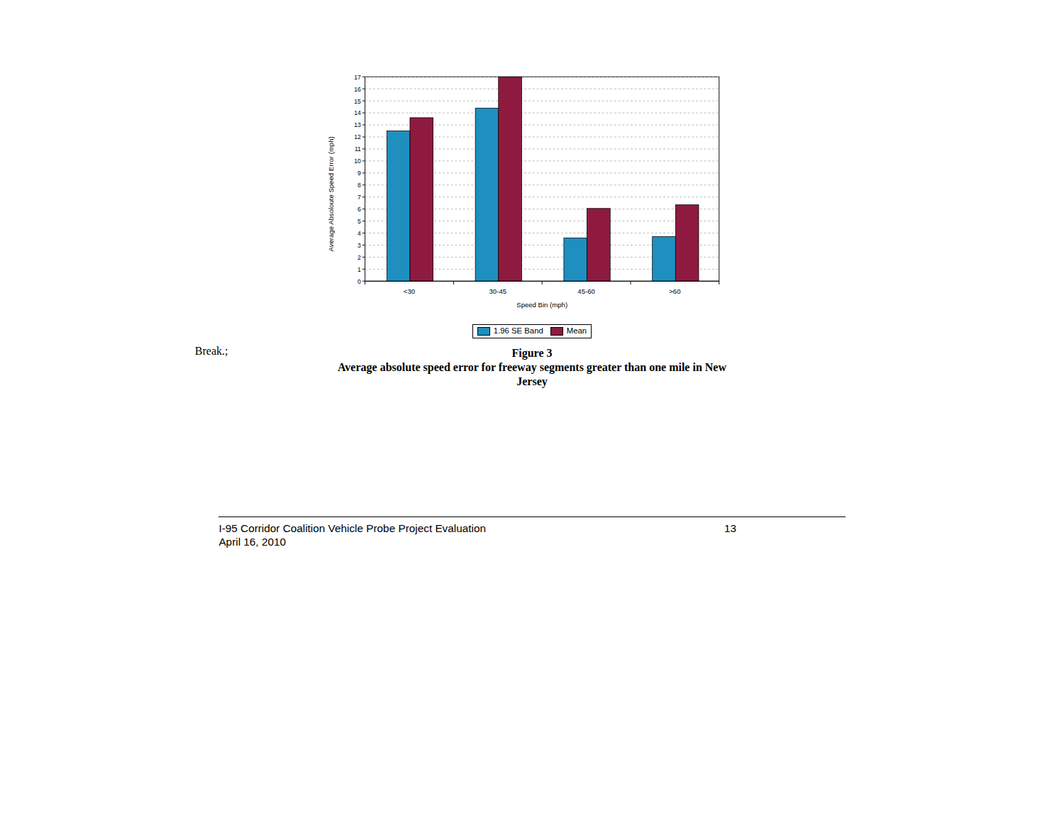Average Absoloute Speed Error (mph) 0 1 2 3 4 5 6 7 8 9 10 11 12 13 14 15 16 17 <30 30-45 45-60 >60 Speed Bin (mph)
1.96 SE Band Mean
Figure 3
Average absolute speed error for freeway segments greater than one mile in New Jersey
Break.;
I-95 Corridor Coalition Vehicle Probe Project Evaluation
April 16, 2010
13